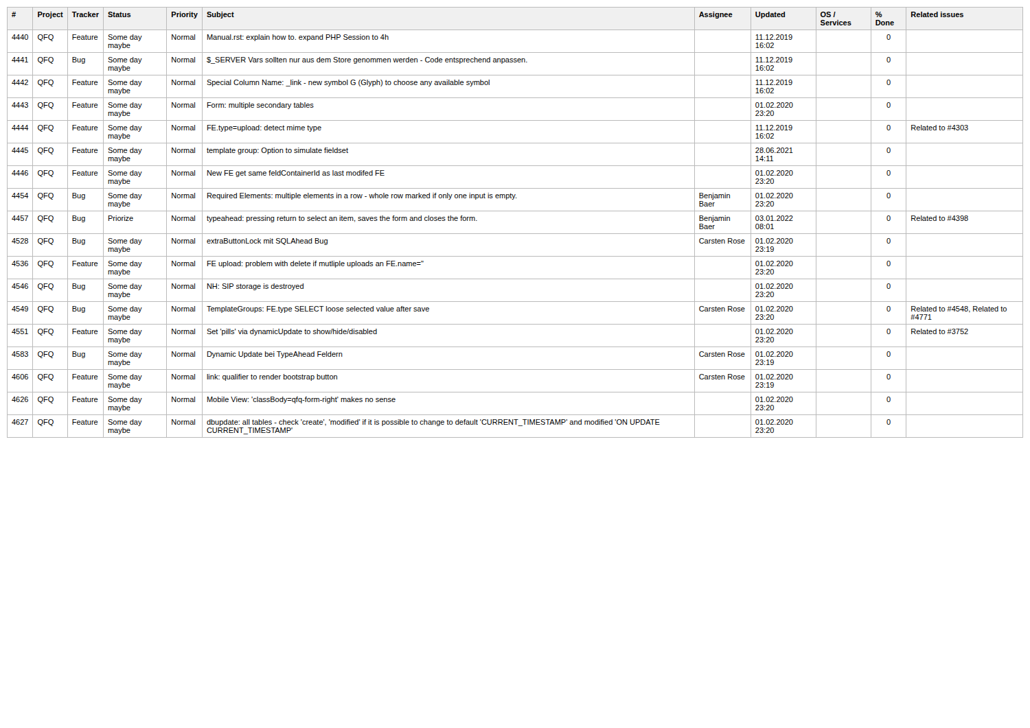| # | Project | Tracker | Status | Priority | Subject | Assignee | Updated | OS / Services | % Done | Related issues |
| --- | --- | --- | --- | --- | --- | --- | --- | --- | --- | --- |
| 4440 | QFQ | Feature | Some day maybe | Normal | Manual.rst: explain how to. expand PHP Session to 4h | | 11.12.2019 16:02 | | 0 | |
| 4441 | QFQ | Bug | Some day maybe | Normal | $_SERVER Vars sollten nur aus dem Store genommen werden - Code entsprechend anpassen. | | 11.12.2019 16:02 | | 0 | |
| 4442 | QFQ | Feature | Some day maybe | Normal | Special Column Name: _link - new symbol G (Glyph) to choose any available symbol | | 11.12.2019 16:02 | | 0 | |
| 4443 | QFQ | Feature | Some day maybe | Normal | Form: multiple secondary tables | | 01.02.2020 23:20 | | 0 | |
| 4444 | QFQ | Feature | Some day maybe | Normal | FE.type=upload: detect mime type | | 11.12.2019 16:02 | | 0 | Related to #4303 |
| 4445 | QFQ | Feature | Some day maybe | Normal | template group: Option to simulate fieldset | | 28.06.2021 14:11 | | 0 | |
| 4446 | QFQ | Feature | Some day maybe | Normal | New FE get same feldContainerId as last modifed FE | | 01.02.2020 23:20 | | 0 | |
| 4454 | QFQ | Bug | Some day maybe | Normal | Required Elements: multiple elements in a row - whole row marked if only one input is empty. | Benjamin Baer | 01.02.2020 23:20 | | 0 | |
| 4457 | QFQ | Bug | Priorize | Normal | typeahead: pressing return to select an item, saves the form and closes the form. | Benjamin Baer | 03.01.2022 08:01 | | 0 | Related to #4398 |
| 4528 | QFQ | Bug | Some day maybe | Normal | extraButtonLock mit SQLAhead Bug | Carsten Rose | 01.02.2020 23:19 | | 0 | |
| 4536 | QFQ | Feature | Some day maybe | Normal | FE upload: problem with delete if mutliple uploads an FE.name=" | | 01.02.2020 23:20 | | 0 | |
| 4546 | QFQ | Bug | Some day maybe | Normal | NH: SIP storage is destroyed | | 01.02.2020 23:20 | | 0 | |
| 4549 | QFQ | Bug | Some day maybe | Normal | TemplateGroups: FE.type SELECT loose selected value after save | Carsten Rose | 01.02.2020 23:20 | | 0 | Related to #4548, Related to #4771 |
| 4551 | QFQ | Feature | Some day maybe | Normal | Set 'pills' via dynamicUpdate to show/hide/disabled | | 01.02.2020 23:20 | | 0 | Related to #3752 |
| 4583 | QFQ | Bug | Some day maybe | Normal | Dynamic Update bei TypeAhead Feldern | Carsten Rose | 01.02.2020 23:19 | | 0 | |
| 4606 | QFQ | Feature | Some day maybe | Normal | link: qualifier to render bootstrap button | Carsten Rose | 01.02.2020 23:19 | | 0 | |
| 4626 | QFQ | Feature | Some day maybe | Normal | Mobile View: 'classBody=qfq-form-right' makes no sense | | 01.02.2020 23:20 | | 0 | |
| 4627 | QFQ | Feature | Some day maybe | Normal | dbupdate: all tables - check 'create', 'modified' if it is possible to change to default 'CURRENT_TIMESTAMP' and modified 'ON UPDATE CURRENT_TIMESTAMP' | | 01.02.2020 23:20 | | 0 | |